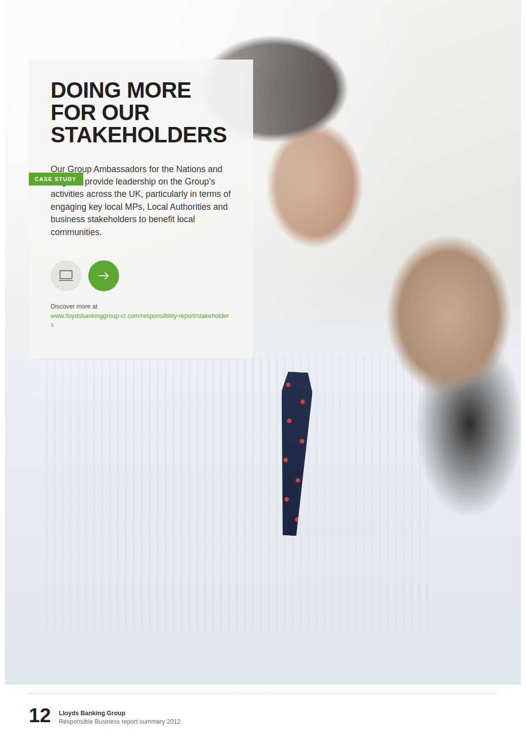Doing more
for our
stakeholders
Case study
Our Group Ambassadors for the Nations and Regions provide leadership on the Group’s activities across the UK, particularly in terms of engaging key local MPs, Local Authorities and business stakeholders to benefit local communities.
Discover more at
www.lloydsbankinggroup-cr.com/responsibility-report/stakeholders
12
Lloyds Banking Group
Responsible Business report summary 2012